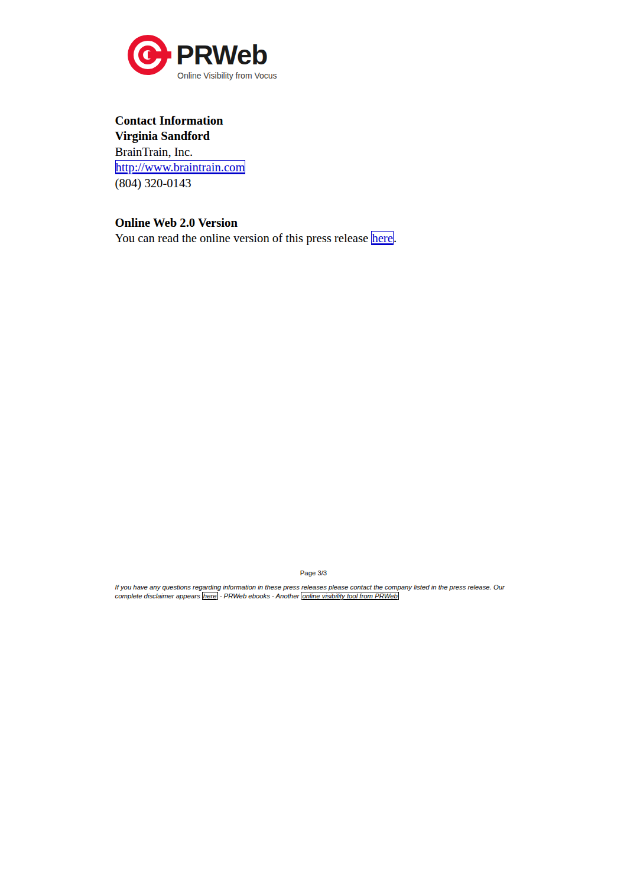PRWeb Online Visibility from Vocus
Contact Information
Virginia Sandford
BrainTrain, Inc.
http://www.braintrain.com
(804) 320-0143
Online Web 2.0 Version
You can read the online version of this press release here.
Page 3/3
If you have any questions regarding information in these press releases please contact the company listed in the press release. Our complete disclaimer appears here - PRWeb ebooks - Another online visibility tool from PRWeb